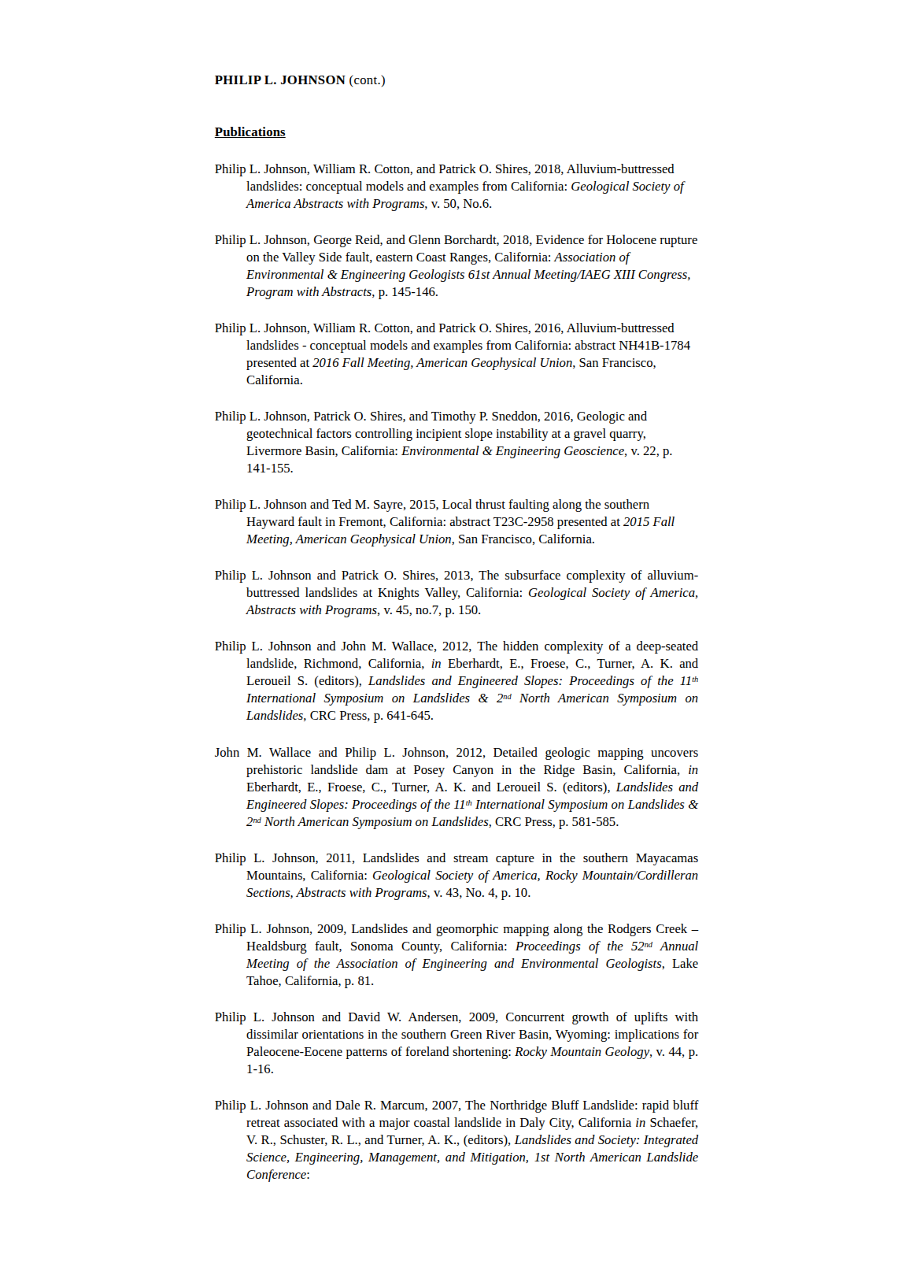PHILIP L. JOHNSON (cont.)
Publications
Philip L. Johnson, William R. Cotton, and Patrick O. Shires, 2018, Alluvium-buttressed landslides: conceptual models and examples from California: Geological Society of America Abstracts with Programs, v. 50, No.6.
Philip L. Johnson, George Reid, and Glenn Borchardt, 2018, Evidence for Holocene rupture on the Valley Side fault, eastern Coast Ranges, California: Association of Environmental & Engineering Geologists 61st Annual Meeting/IAEG XIII Congress, Program with Abstracts, p. 145-146.
Philip L. Johnson, William R. Cotton, and Patrick O. Shires, 2016, Alluvium-buttressed landslides - conceptual models and examples from California: abstract NH41B-1784 presented at 2016 Fall Meeting, American Geophysical Union, San Francisco, California.
Philip L. Johnson, Patrick O. Shires, and Timothy P. Sneddon, 2016, Geologic and geotechnical factors controlling incipient slope instability at a gravel quarry, Livermore Basin, California: Environmental & Engineering Geoscience, v. 22, p. 141-155.
Philip L. Johnson and Ted M. Sayre, 2015, Local thrust faulting along the southern Hayward fault in Fremont, California: abstract T23C-2958 presented at 2015 Fall Meeting, American Geophysical Union, San Francisco, California.
Philip L. Johnson and Patrick O. Shires, 2013, The subsurface complexity of alluvium-buttressed landslides at Knights Valley, California: Geological Society of America, Abstracts with Programs, v. 45, no.7, p. 150.
Philip L. Johnson and John M. Wallace, 2012, The hidden complexity of a deep-seated landslide, Richmond, California, in Eberhardt, E., Froese, C., Turner, A. K. and Leroueil S. (editors), Landslides and Engineered Slopes: Proceedings of the 11th International Symposium on Landslides & 2nd North American Symposium on Landslides, CRC Press, p. 641-645.
John M. Wallace and Philip L. Johnson, 2012, Detailed geologic mapping uncovers prehistoric landslide dam at Posey Canyon in the Ridge Basin, California, in Eberhardt, E., Froese, C., Turner, A. K. and Leroueil S. (editors), Landslides and Engineered Slopes: Proceedings of the 11th International Symposium on Landslides & 2nd North American Symposium on Landslides, CRC Press, p. 581-585.
Philip L. Johnson, 2011, Landslides and stream capture in the southern Mayacamas Mountains, California: Geological Society of America, Rocky Mountain/Cordilleran Sections, Abstracts with Programs, v. 43, No. 4, p. 10.
Philip L. Johnson, 2009, Landslides and geomorphic mapping along the Rodgers Creek – Healdsburg fault, Sonoma County, California: Proceedings of the 52nd Annual Meeting of the Association of Engineering and Environmental Geologists, Lake Tahoe, California, p. 81.
Philip L. Johnson and David W. Andersen, 2009, Concurrent growth of uplifts with dissimilar orientations in the southern Green River Basin, Wyoming: implications for Paleocene-Eocene patterns of foreland shortening: Rocky Mountain Geology, v. 44, p. 1-16.
Philip L. Johnson and Dale R. Marcum, 2007, The Northridge Bluff Landslide: rapid bluff retreat associated with a major coastal landslide in Daly City, California in Schaefer, V. R., Schuster, R. L., and Turner, A. K., (editors), Landslides and Society: Integrated Science, Engineering, Management, and Mitigation, 1st North American Landslide Conference: